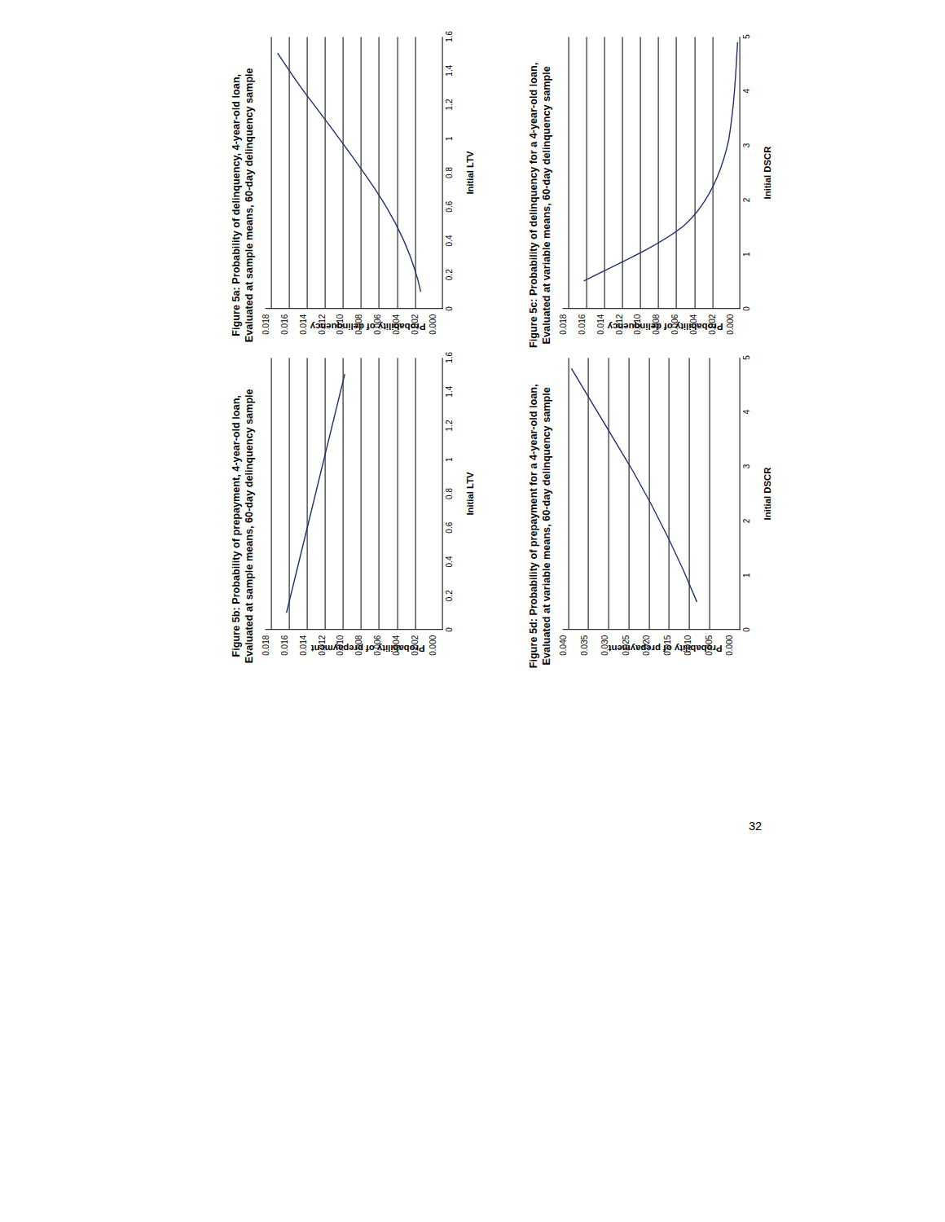Figure 5a: Probability of delinquency, 4-year-old loan,
Evaluated at sample means, 60-day delinquency sample
Probability of delinquency
0.018 0.016 0.014 0.012 0.010 0.008 0.006 0.004 0.002 0.000
0 0.2 0.4 0.6 0.8 1 1.2 1.4 1.6
Initial LTV
Figure 5b: Probability of prepayment, 4-year-old loan,
Evaluated at sample means, 60-day delinquency sample
Probability of prepayment
0.018 0.016 0.014 0.012 0.010 0.008 0.006 0.004 0.002 0.000
0 0.2 0.4 0.6 0.8 1 1.2 1.4 1.6
Initial LTV
Figure 5c: Probability of delinquency for a 4-year-old loan,
Evaluated at variable means, 60-day delinquency sample
Probability of delinquency
0.018 0.016 0.014 0.012 0.010 0.008 0.006 0.004 0.002 0.000
0 1 2 3 4 5
Initial DSCR
Figure 5d: Probability of prepayment for a 4-year-old loan,
Evaluated at variable means, 60-day delinquency sample
Probability of prepayment
0.040 0.035 0.030 0.025 0.020 0.015 0.010 0.005 0.000
0 1 2 3 4 5
Initial DSCR
32